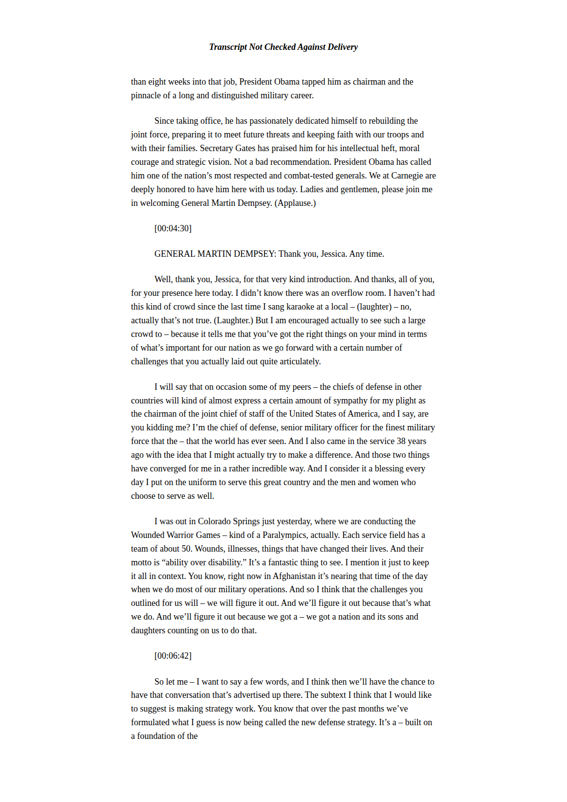Transcript Not Checked Against Delivery
than eight weeks into that job, President Obama tapped him as chairman and the pinnacle of a long and distinguished military career.
Since taking office, he has passionately dedicated himself to rebuilding the joint force, preparing it to meet future threats and keeping faith with our troops and with their families. Secretary Gates has praised him for his intellectual heft, moral courage and strategic vision. Not a bad recommendation. President Obama has called him one of the nation’s most respected and combat-tested generals. We at Carnegie are deeply honored to have him here with us today. Ladies and gentlemen, please join me in welcoming General Martin Dempsey. (Applause.)
[00:04:30]
General Martin Dempsey: Thank you, Jessica. Any time.
Well, thank you, Jessica, for that very kind introduction. And thanks, all of you, for your presence here today. I didn’t know there was an overflow room. I haven’t had this kind of crowd since the last time I sang karaoke at a local – (laughter) – no, actually that’s not true. (Laughter.) But I am encouraged actually to see such a large crowd to – because it tells me that you’ve got the right things on your mind in terms of what’s important for our nation as we go forward with a certain number of challenges that you actually laid out quite articulately.
I will say that on occasion some of my peers – the chiefs of defense in other countries will kind of almost express a certain amount of sympathy for my plight as the chairman of the joint chief of staff of the United States of America, and I say, are you kidding me? I’m the chief of defense, senior military officer for the finest military force that the – that the world has ever seen. And I also came in the service 38 years ago with the idea that I might actually try to make a difference. And those two things have converged for me in a rather incredible way. And I consider it a blessing every day I put on the uniform to serve this great country and the men and women who choose to serve as well.
I was out in Colorado Springs just yesterday, where we are conducting the Wounded Warrior Games – kind of a Paralympics, actually. Each service field has a team of about 50. Wounds, illnesses, things that have changed their lives. And their motto is “ability over disability.” It’s a fantastic thing to see. I mention it just to keep it all in context. You know, right now in Afghanistan it’s nearing that time of the day when we do most of our military operations. And so I think that the challenges you outlined for us will – we will figure it out. And we’ll figure it out because that’s what we do. And we’ll figure it out because we got a – we got a nation and its sons and daughters counting on us to do that.
[00:06:42]
So let me – I want to say a few words, and I think then we’ll have the chance to have that conversation that’s advertised up there. The subtext I think that I would like to suggest is making strategy work. You know that over the past months we’ve formulated what I guess is now being called the new defense strategy. It’s a – built on a foundation of the